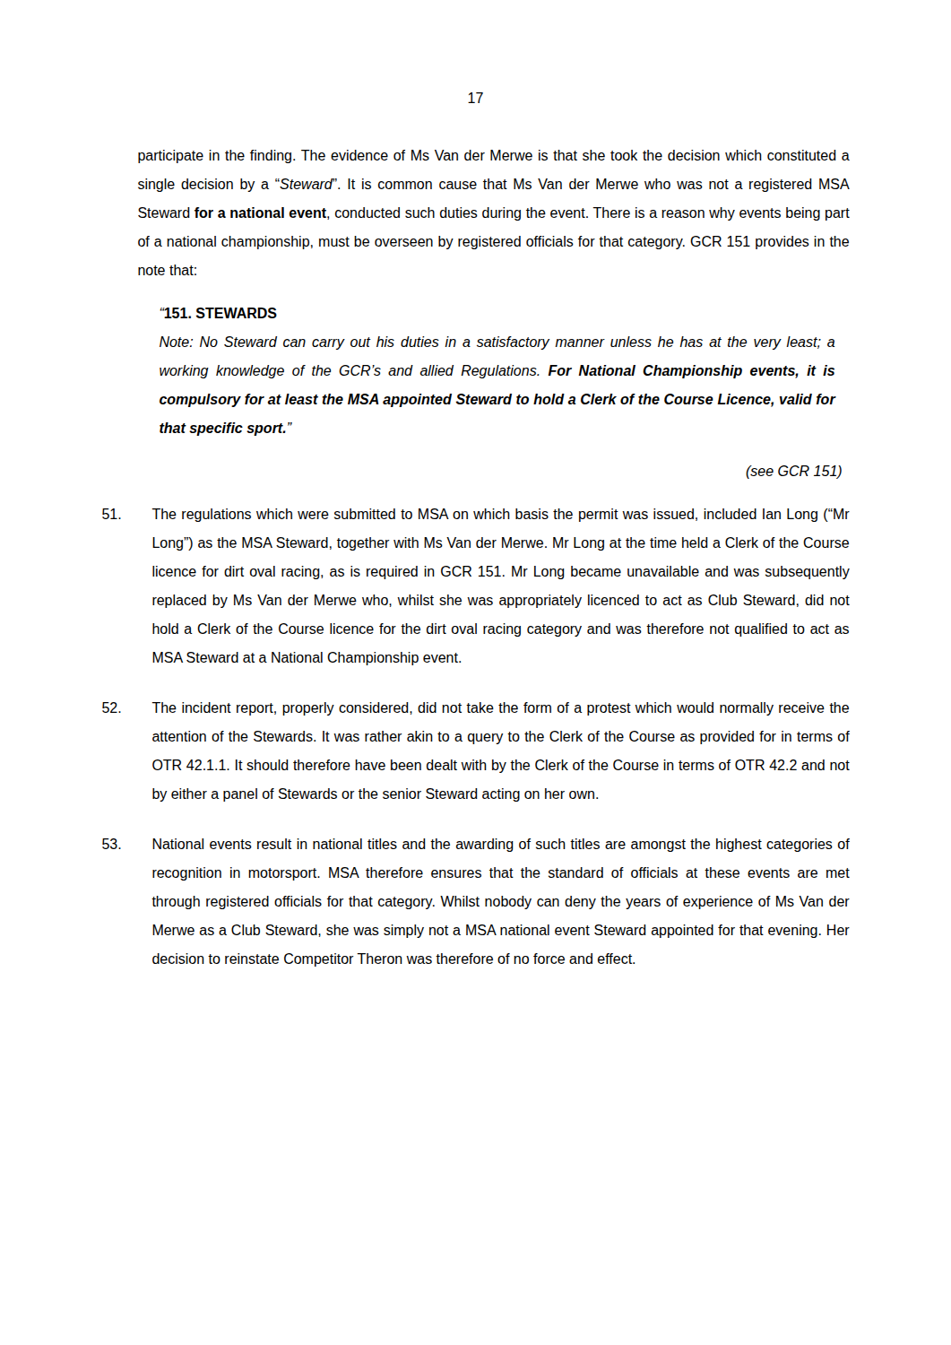17
participate in the finding. The evidence of Ms Van der Merwe is that she took the decision which constituted a single decision by a “Steward”. It is common cause that Ms Van der Merwe who was not a registered MSA Steward for a national event, conducted such duties during the event. There is a reason why events being part of a national championship, must be overseen by registered officials for that category. GCR 151 provides in the note that:
“151. STEWARDS
Note: No Steward can carry out his duties in a satisfactory manner unless he has at the very least; a working knowledge of the GCR’s and allied Regulations. For National Championship events, it is compulsory for at least the MSA appointed Steward to hold a Clerk of the Course Licence, valid for that specific sport.”
(see GCR 151)
51. The regulations which were submitted to MSA on which basis the permit was issued, included Ian Long (“Mr Long”) as the MSA Steward, together with Ms Van der Merwe. Mr Long at the time held a Clerk of the Course licence for dirt oval racing, as is required in GCR 151. Mr Long became unavailable and was subsequently replaced by Ms Van der Merwe who, whilst she was appropriately licenced to act as Club Steward, did not hold a Clerk of the Course licence for the dirt oval racing category and was therefore not qualified to act as MSA Steward at a National Championship event.
52. The incident report, properly considered, did not take the form of a protest which would normally receive the attention of the Stewards. It was rather akin to a query to the Clerk of the Course as provided for in terms of OTR 42.1.1. It should therefore have been dealt with by the Clerk of the Course in terms of OTR 42.2 and not by either a panel of Stewards or the senior Steward acting on her own.
53. National events result in national titles and the awarding of such titles are amongst the highest categories of recognition in motorsport. MSA therefore ensures that the standard of officials at these events are met through registered officials for that category. Whilst nobody can deny the years of experience of Ms Van der Merwe as a Club Steward, she was simply not a MSA national event Steward appointed for that evening. Her decision to reinstate Competitor Theron was therefore of no force and effect.